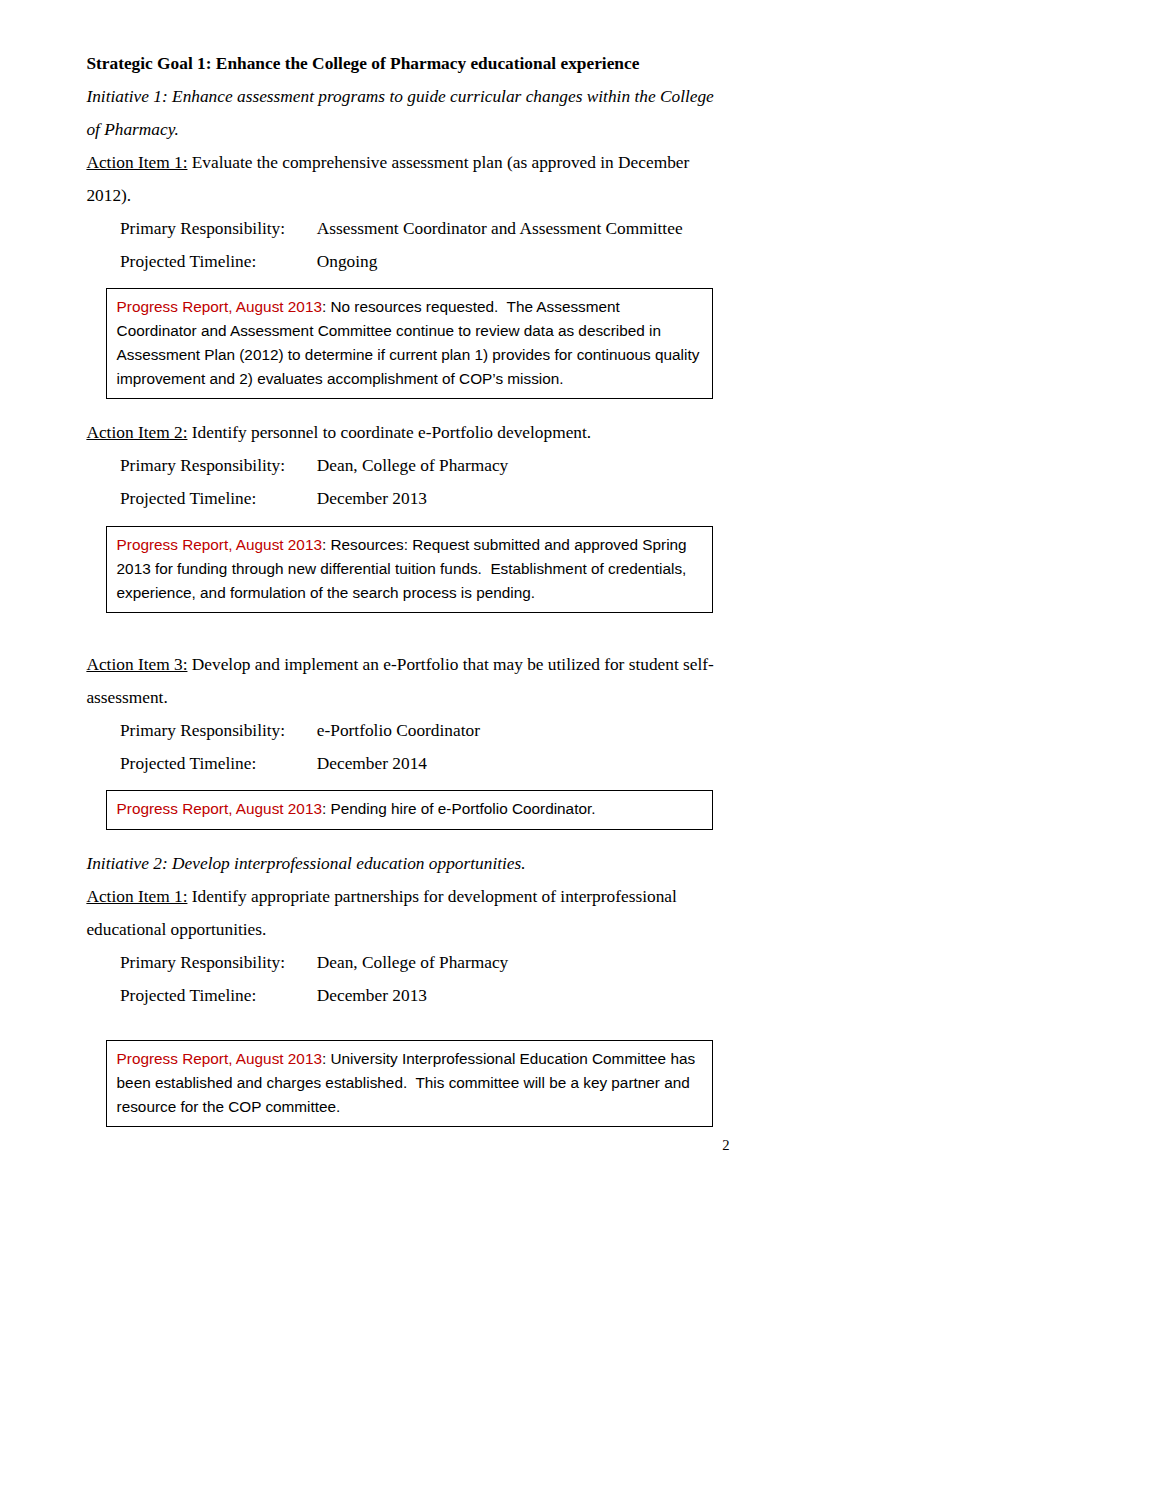Strategic Goal 1: Enhance the College of Pharmacy educational experience
Initiative 1: Enhance assessment programs to guide curricular changes within the College of Pharmacy.
Action Item 1: Evaluate the comprehensive assessment plan (as approved in December 2012).
Primary Responsibility: Assessment Coordinator and Assessment Committee
Projected Timeline: Ongoing
Progress Report, August 2013: No resources requested. The Assessment Coordinator and Assessment Committee continue to review data as described in Assessment Plan (2012) to determine if current plan 1) provides for continuous quality improvement and 2) evaluates accomplishment of COP’s mission.
Action Item 2: Identify personnel to coordinate e-Portfolio development.
Primary Responsibility: Dean, College of Pharmacy
Projected Timeline: December 2013
Progress Report, August 2013: Resources: Request submitted and approved Spring 2013 for funding through new differential tuition funds. Establishment of credentials, experience, and formulation of the search process is pending.
Action Item 3: Develop and implement an e-Portfolio that may be utilized for student self-assessment.
Primary Responsibility: e-Portfolio Coordinator
Projected Timeline: December 2014
Progress Report, August 2013: Pending hire of e-Portfolio Coordinator.
Initiative 2: Develop interprofessional education opportunities.
Action Item 1: Identify appropriate partnerships for development of interprofessional educational opportunities.
Primary Responsibility: Dean, College of Pharmacy
Projected Timeline: December 2013
Progress Report, August 2013: University Interprofessional Education Committee has been established and charges established. This committee will be a key partner and resource for the COP committee.
2